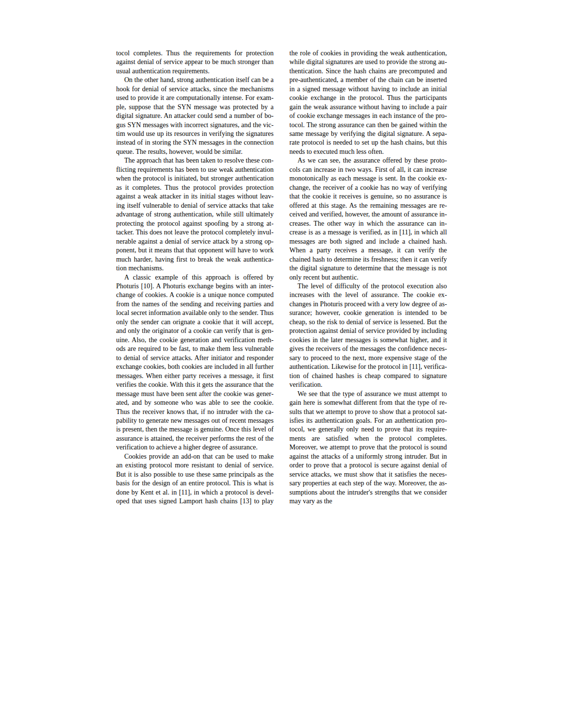tocol completes. Thus the requirements for protection against denial of service appear to be much stronger than usual authentication requirements.
On the other hand, strong authentication itself can be a hook for denial of service attacks, since the mechanisms used to provide it are computationally intense. For example, suppose that the SYN message was protected by a digital signature. An attacker could send a number of bogus SYN messages with incorrect signatures, and the victim would use up its resources in verifying the signatures instead of in storing the SYN messages in the connection queue. The results, however, would be similar.
The approach that has been taken to resolve these conflicting requirements has been to use weak authentication when the protocol is initiated, but stronger authentication as it completes. Thus the protocol provides protection against a weak attacker in its initial stages without leaving itself vulnerable to denial of service attacks that take advantage of strong authentication, while still ultimately protecting the protocol against spoofing by a strong attacker. This does not leave the protocol completely invulnerable against a denial of service attack by a strong opponent, but it means that that opponent will have to work much harder, having first to break the weak authentication mechanisms.
A classic example of this approach is offered by Photuris [10]. A Photuris exchange begins with an interchange of cookies. A cookie is a unique nonce computed from the names of the sending and receiving parties and local secret information available only to the sender. Thus only the sender can orignate a cookie that it will accept, and only the originator of a cookie can verify that is genuine. Also, the cookie generation and verification methods are required to be fast, to make them less vulnerable to denial of service attacks. After initiator and responder exchange cookies, both cookies are included in all further messages. When either party receives a message, it first verifies the cookie. With this it gets the assurance that the message must have been sent after the cookie was generated, and by someone who was able to see the cookie. Thus the receiver knows that, if no intruder with the capability to generate new messages out of recent messages is present, then the message is genuine. Once this level of assurance is attained, the receiver performs the rest of the verification to achieve a higher degree of assurance.
Cookies provide an add-on that can be used to make an existing protocol more resistant to denial of service. But it is also possible to use these same principals as the basis for the design of an entire protocol. This is what is done by Kent et al. in [11], in which a protocol is developed that uses signed Lamport hash chains [13] to play the role of cookies in providing the weak authentication, while digital signatures are used to provide the strong authentication. Since the hash chains are precomputed and pre-authenticated, a member of the chain can be inserted in a signed message without having to include an initial cookie exchange in the protocol. Thus the participants gain the weak assurance without having to include a pair of cookie exchange messages in each instance of the protocol. The strong assurance can then be gained within the same message by verifying the digital signature. A separate protocol is needed to set up the hash chains, but this needs to executed much less often.
As we can see, the assurance offered by these protocols can increase in two ways. First of all, it can increase monotonically as each message is sent. In the cookie exchange, the receiver of a cookie has no way of verifying that the cookie it receives is genuine, so no assurance is offered at this stage. As the remaining messages are received and verified, however, the amount of assurance increases. The other way in which the assurance can increase is as a message is verified, as in [11], in which all messages are both signed and include a chained hash. When a party receives a message, it can verify the chained hash to determine its freshness; then it can verify the digital signature to determine that the message is not only recent but authentic.
The level of difficulty of the protocol execution also increases with the level of assurance. The cookie exchanges in Photuris proceed with a very low degree of assurance; however, cookie generation is intended to be cheap, so the risk to denial of service is lessened. But the protection against denial of service provided by including cookies in the later messages is somewhat higher, and it gives the receivers of the messages the confidence necessary to proceed to the next, more expensive stage of the authentication. Likewise for the protocol in [11], verification of chained hashes is cheap compared to signature verification.
We see that the type of assurance we must attempt to gain here is somewhat different from that the type of results that we attempt to prove to show that a protocol satisfies its authentication goals. For an authentication protocol, we generally only need to prove that its requirements are satisfied when the protocol completes. Moreover, we attempt to prove that the protocol is sound against the attacks of a uniformly strong intruder. But in order to prove that a protocol is secure against denial of service attacks, we must show that it satisfies the necessary properties at each step of the way. Moreover, the assumptions about the intruder's strengths that we consider may vary as the